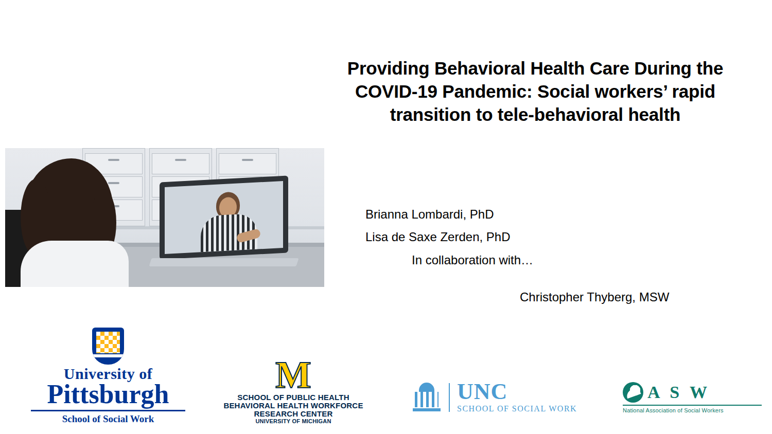Providing Behavioral Health Care During the COVID-19 Pandemic: Social workers’ rapid transition to tele-behavioral health
Brianna Lombardi, PhD Lisa de Saxe Zerden, PhD In collaboration with… Christopher Thyberg, MSW
University of Pittsburgh
School of Social Work
M
SCHOOL OF PUBLIC HEALTH
BEHAVIORAL HEALTH WORKFORCE
RESEARCH CENTER
UNIVERSITY OF MICHIGAN
UNC
SCHOOL OF SOCIAL WORK
A S W
National Association of Social Workers